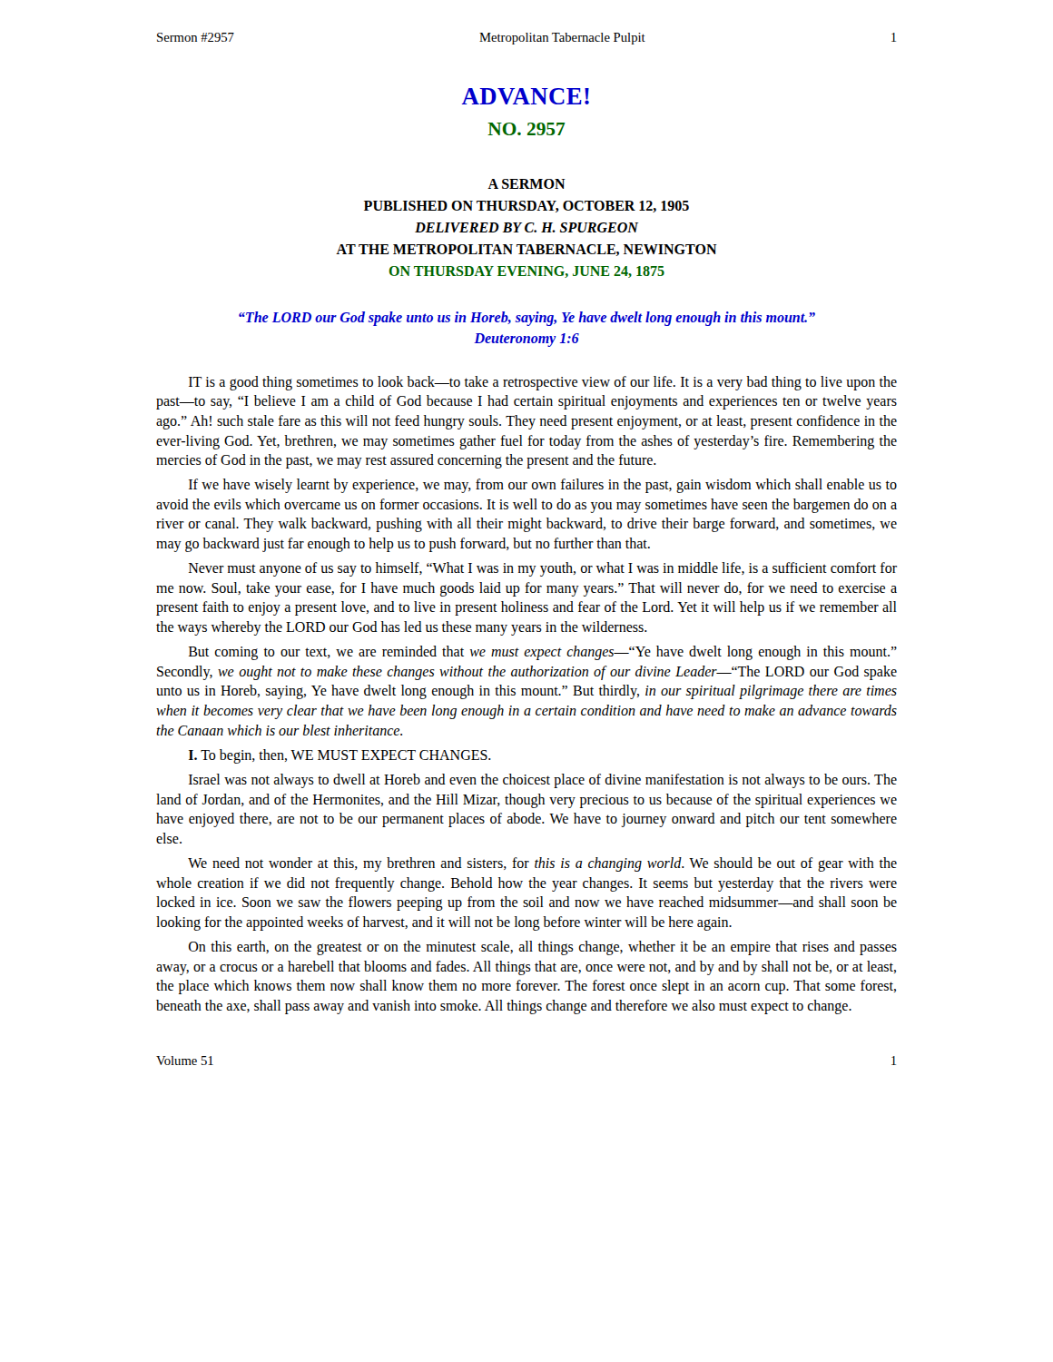Sermon #2957 Metropolitan Tabernacle Pulpit 1
ADVANCE!
NO. 2957
A SERMON
PUBLISHED ON THURSDAY, OCTOBER 12, 1905
DELIVERED BY C. H. SPURGEON
AT THE METROPOLITAN TABERNACLE, NEWINGTON
ON THURSDAY EVENING, JUNE 24, 1875
“The LORD our God spake unto us in Horeb, saying, Ye have dwelt long enough in this mount.” Deuteronomy 1:6
IT is a good thing sometimes to look back—to take a retrospective view of our life. It is a very bad thing to live upon the past—to say, “I believe I am a child of God because I had certain spiritual enjoyments and experiences ten or twelve years ago.” Ah! such stale fare as this will not feed hungry souls. They need present enjoyment, or at least, present confidence in the ever-living God. Yet, brethren, we may sometimes gather fuel for today from the ashes of yesterday’s fire. Remembering the mercies of God in the past, we may rest assured concerning the present and the future.
If we have wisely learnt by experience, we may, from our own failures in the past, gain wisdom which shall enable us to avoid the evils which overcame us on former occasions. It is well to do as you may sometimes have seen the bargemen do on a river or canal. They walk backward, pushing with all their might backward, to drive their barge forward, and sometimes, we may go backward just far enough to help us to push forward, but no further than that.
Never must anyone of us say to himself, “What I was in my youth, or what I was in middle life, is a sufficient comfort for me now. Soul, take your ease, for I have much goods laid up for many years.” That will never do, for we need to exercise a present faith to enjoy a present love, and to live in present holiness and fear of the Lord. Yet it will help us if we remember all the ways whereby the LORD our God has led us these many years in the wilderness.
But coming to our text, we are reminded that we must expect changes—“Ye have dwelt long enough in this mount.” Secondly, we ought not to make these changes without the authorization of our divine Leader—“The LORD our God spake unto us in Horeb, saying, Ye have dwelt long enough in this mount.” But thirdly, in our spiritual pilgrimage there are times when it becomes very clear that we have been long enough in a certain condition and have need to make an advance towards the Canaan which is our blest inheritance.
I. To begin, then, WE MUST EXPECT CHANGES.
Israel was not always to dwell at Horeb and even the choicest place of divine manifestation is not always to be ours. The land of Jordan, and of the Hermonites, and the Hill Mizar, though very precious to us because of the spiritual experiences we have enjoyed there, are not to be our permanent places of abode. We have to journey onward and pitch our tent somewhere else.
We need not wonder at this, my brethren and sisters, for this is a changing world. We should be out of gear with the whole creation if we did not frequently change. Behold how the year changes. It seems but yesterday that the rivers were locked in ice. Soon we saw the flowers peeping up from the soil and now we have reached midsummer—and shall soon be looking for the appointed weeks of harvest, and it will not be long before winter will be here again.
On this earth, on the greatest or on the minutest scale, all things change, whether it be an empire that rises and passes away, or a crocus or a harebell that blooms and fades. All things that are, once were not, and by and by shall not be, or at least, the place which knows them now shall know them no more forever. The forest once slept in an acorn cup. That some forest, beneath the axe, shall pass away and vanish into smoke. All things change and therefore we also must expect to change.
Volume 51 1